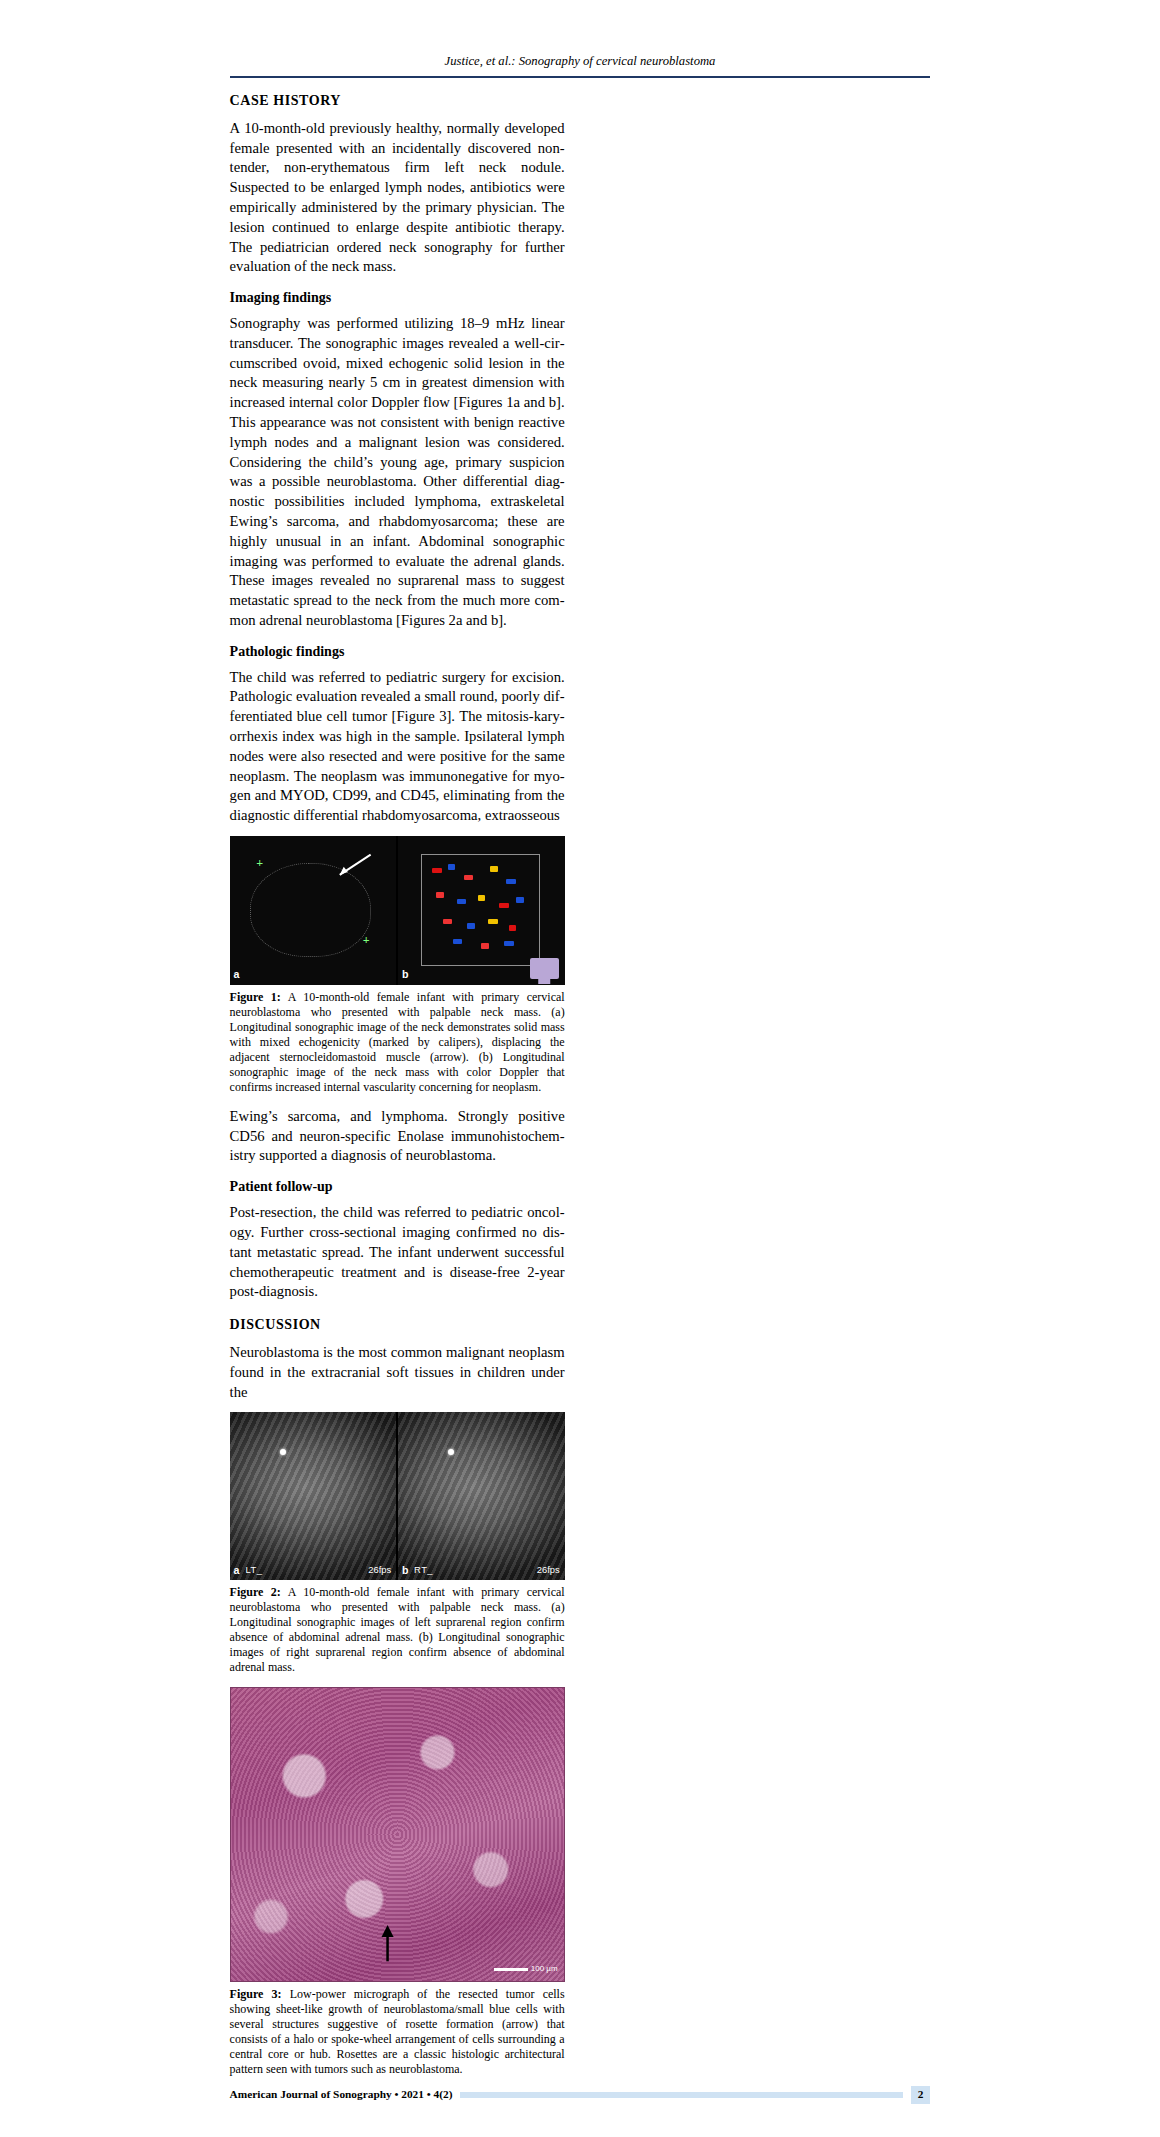Justice, et al.: Sonography of cervical neuroblastoma
Case History
A 10-month-old previously healthy, normally developed female presented with an incidentally discovered non-tender, non-erythematous firm left neck nodule. Suspected to be enlarged lymph nodes, antibiotics were empirically administered by the primary physician. The lesion continued to enlarge despite antibiotic therapy. The pediatrician ordered neck sonography for further evaluation of the neck mass.
Imaging findings
Sonography was performed utilizing 18–9 mHz linear transducer. The sonographic images revealed a well-circumscribed ovoid, mixed echogenic solid lesion in the neck measuring nearly 5 cm in greatest dimension with increased internal color Doppler flow [Figures 1a and b]. This appearance was not consistent with benign reactive lymph nodes and a malignant lesion was considered. Considering the child’s young age, primary suspicion was a possible neuroblastoma. Other differential diagnostic possibilities included lymphoma, extraskeletal Ewing’s sarcoma, and rhabdomyosarcoma; these are highly unusual in an infant. Abdominal sonographic imaging was performed to evaluate the adrenal glands. These images revealed no suprarenal mass to suggest metastatic spread to the neck from the much more common adrenal neuroblastoma [Figures 2a and b].
Pathologic findings
The child was referred to pediatric surgery for excision. Pathologic evaluation revealed a small round, poorly differentiated blue cell tumor [Figure 3]. The mitosis-karyorrhexis index was high in the sample. Ipsilateral lymph nodes were also resected and were positive for the same neoplasm. The neoplasm was immunonegative for myogen and MYOD, CD99, and CD45, eliminating from the diagnostic differential rhabdomyosarcoma, extraosseous
+ + a
b
Figure 1: A 10-month-old female infant with primary cervical neuroblastoma who presented with palpable neck mass. (a) Longitudinal sonographic image of the neck demonstrates solid mass with mixed echogenicity (marked by calipers), displacing the adjacent sternocleidomastoid muscle (arrow). (b) Longitudinal sonographic image of the neck mass with color Doppler that confirms increased internal vascularity concerning for neoplasm.
Ewing’s sarcoma, and lymphoma. Strongly positive CD56 and neuron-specific Enolase immunohistochemistry supported a diagnosis of neuroblastoma.
Patient follow-up
Post-resection, the child was referred to pediatric oncology. Further cross-sectional imaging confirmed no distant metastatic spread. The infant underwent successful chemotherapeutic treatment and is disease-free 2-year post-diagnosis.
Discussion
Neuroblastoma is the most common malignant neoplasm found in the extracranial soft tissues in children under the
a LT_ 26fps
b RT_ 26fps
Figure 2: A 10-month-old female infant with primary cervical neuroblastoma who presented with palpable neck mass. (a) Longitudinal sonographic images of left suprarenal region confirm absence of abdominal adrenal mass. (b) Longitudinal sonographic images of right suprarenal region confirm absence of abdominal adrenal mass.
100 µm
Figure 3: Low-power micrograph of the resected tumor cells showing sheet-like growth of neuroblastoma/small blue cells with several structures suggestive of rosette formation (arrow) that consists of a halo or spoke-wheel arrangement of cells surrounding a central core or hub. Rosettes are a classic histologic architectural pattern seen with tumors such as neuroblastoma.
American Journal of Sonography • 2021 • 4(2) 2